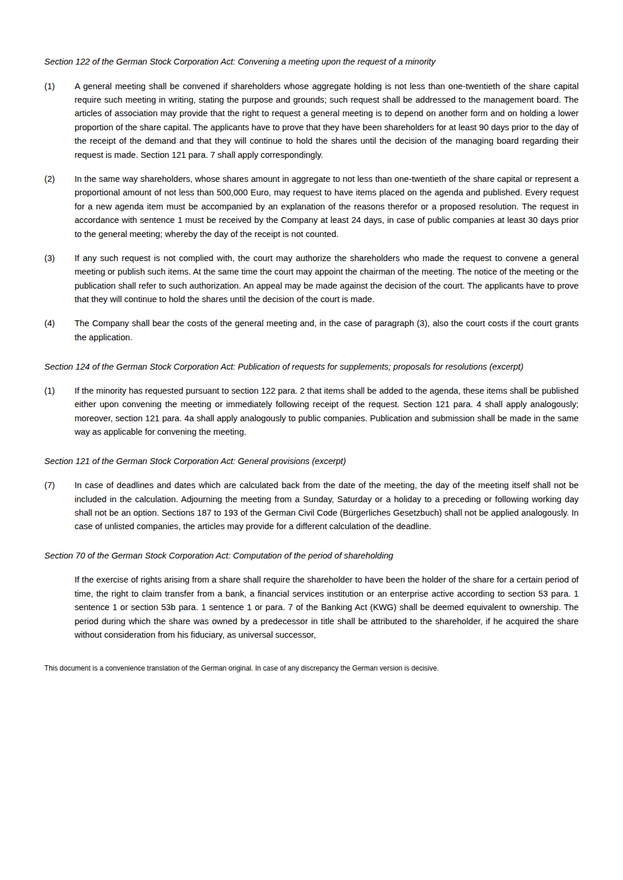Section 122 of the German Stock Corporation Act: Convening a meeting upon the request of a minority
(1) A general meeting shall be convened if shareholders whose aggregate holding is not less than one-twentieth of the share capital require such meeting in writing, stating the purpose and grounds; such request shall be addressed to the management board. The articles of association may provide that the right to request a general meeting is to depend on another form and on holding a lower proportion of the share capital. The applicants have to prove that they have been shareholders for at least 90 days prior to the day of the receipt of the demand and that they will continue to hold the shares until the decision of the managing board regarding their request is made. Section 121 para. 7 shall apply correspondingly.
(2) In the same way shareholders, whose shares amount in aggregate to not less than one-twentieth of the share capital or represent a proportional amount of not less than 500,000 Euro, may request to have items placed on the agenda and published. Every request for a new agenda item must be accompanied by an explanation of the reasons therefor or a proposed resolution. The request in accordance with sentence 1 must be received by the Company at least 24 days, in case of public companies at least 30 days prior to the general meeting; whereby the day of the receipt is not counted.
(3) If any such request is not complied with, the court may authorize the shareholders who made the request to convene a general meeting or publish such items. At the same time the court may appoint the chairman of the meeting. The notice of the meeting or the publication shall refer to such authorization. An appeal may be made against the decision of the court. The applicants have to prove that they will continue to hold the shares until the decision of the court is made.
(4) The Company shall bear the costs of the general meeting and, in the case of paragraph (3), also the court costs if the court grants the application.
Section 124 of the German Stock Corporation Act: Publication of requests for supplements; proposals for resolutions (excerpt)
(1) If the minority has requested pursuant to section 122 para. 2 that items shall be added to the agenda, these items shall be published either upon convening the meeting or immediately following receipt of the request. Section 121 para. 4 shall apply analogously; moreover, section 121 para. 4a shall apply analogously to public companies. Publication and submission shall be made in the same way as applicable for convening the meeting.
Section 121 of the German Stock Corporation Act: General provisions (excerpt)
(7) In case of deadlines and dates which are calculated back from the date of the meeting, the day of the meeting itself shall not be included in the calculation. Adjourning the meeting from a Sunday, Saturday or a holiday to a preceding or following working day shall not be an option. Sections 187 to 193 of the German Civil Code (Bürgerliches Gesetzbuch) shall not be applied analogously. In case of unlisted companies, the articles may provide for a different calculation of the deadline.
Section 70 of the German Stock Corporation Act: Computation of the period of shareholding
If the exercise of rights arising from a share shall require the shareholder to have been the holder of the share for a certain period of time, the right to claim transfer from a bank, a financial services institution or an enterprise active according to section 53 para. 1 sentence 1 or section 53b para. 1 sentence 1 or para. 7 of the Banking Act (KWG) shall be deemed equivalent to ownership. The period during which the share was owned by a predecessor in title shall be attributed to the shareholder, if he acquired the share without consideration from his fiduciary, as universal successor,
This document is a convenience translation of the German original. In case of any discrepancy the German version is decisive.